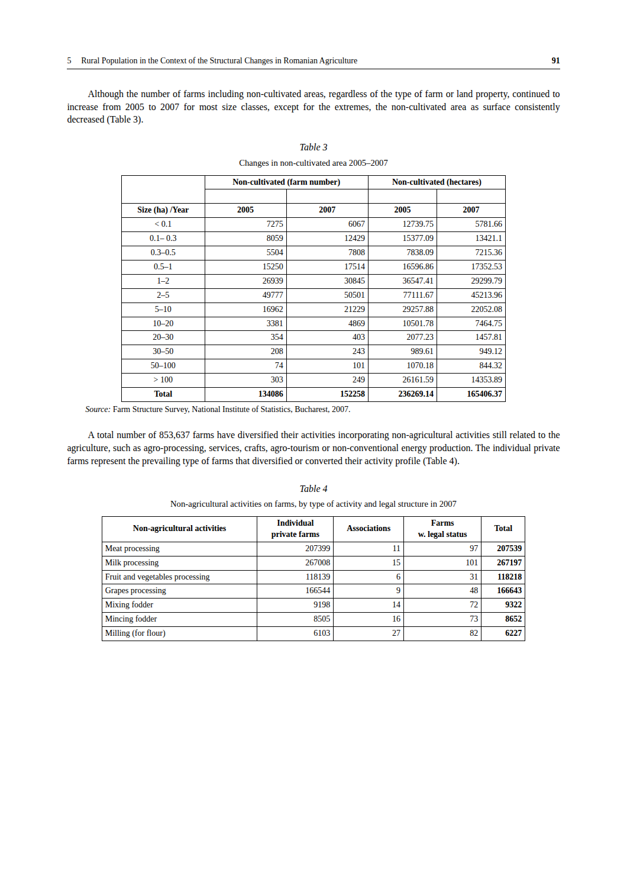5 Rural Population in the Context of the Structural Changes in Romanian Agriculture 91
Although the number of farms including non-cultivated areas, regardless of the type of farm or land property, continued to increase from 2005 to 2007 for most size classes, except for the extremes, the non-cultivated area as surface consistently decreased (Table 3).
Table 3
Changes in non-cultivated area 2005–2007
| | Non-cultivated (farm number) | Non-cultivated (hectares) |
| --- | --- | --- |
| Size (ha) /Year | 2005 | 2007 | 2005 | 2007 |
| < 0.1 | 7275 | 6067 | 12739.75 | 5781.66 |
| 0.1– 0.3 | 8059 | 12429 | 15377.09 | 13421.1 |
| 0.3–0.5 | 5504 | 7808 | 7838.09 | 7215.36 |
| 0.5–1 | 15250 | 17514 | 16596.86 | 17352.53 |
| 1–2 | 26939 | 30845 | 36547.41 | 29299.79 |
| 2–5 | 49777 | 50501 | 77111.67 | 45213.96 |
| 5–10 | 16962 | 21229 | 29257.88 | 22052.08 |
| 10–20 | 3381 | 4869 | 10501.78 | 7464.75 |
| 20–30 | 354 | 403 | 2077.23 | 1457.81 |
| 30–50 | 208 | 243 | 989.61 | 949.12 |
| 50–100 | 74 | 101 | 1070.18 | 844.32 |
| > 100 | 303 | 249 | 26161.59 | 14353.89 |
| Total | 134086 | 152258 | 236269.14 | 165406.37 |
Source: Farm Structure Survey, National Institute of Statistics, Bucharest, 2007.
A total number of 853,637 farms have diversified their activities incorporating non-agricultural activities still related to the agriculture, such as agro-processing, services, crafts, agro-tourism or non-conventional energy production. The individual private farms represent the prevailing type of farms that diversified or converted their activity profile (Table 4).
Table 4
Non-agricultural activities on farms, by type of activity and legal structure in 2007
| Non-agricultural activities | Individual private farms | Associations | Farms w. legal status | Total |
| --- | --- | --- | --- | --- |
| Meat processing | 207399 | 11 | 97 | 207539 |
| Milk processing | 267008 | 15 | 101 | 267197 |
| Fruit and vegetables processing | 118139 | 6 | 31 | 118218 |
| Grapes processing | 166544 | 9 | 48 | 166643 |
| Mixing fodder | 9198 | 14 | 72 | 9322 |
| Mincing fodder | 8505 | 16 | 73 | 8652 |
| Milling (for flour) | 6103 | 27 | 82 | 6227 |